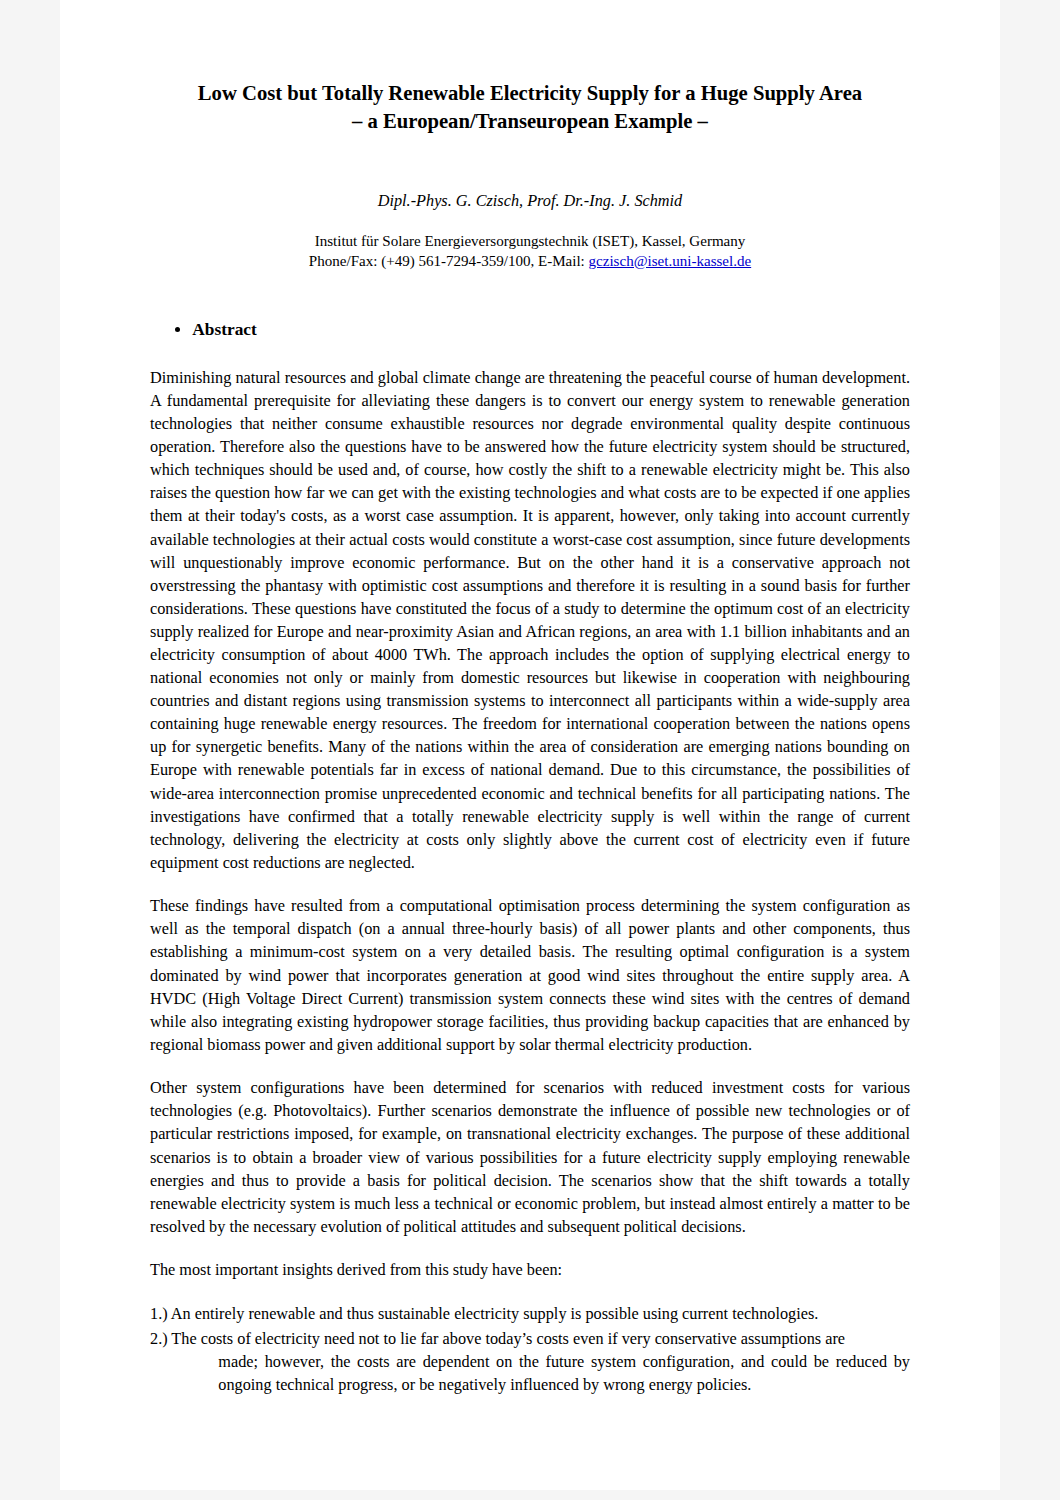Low Cost but Totally Renewable Electricity Supply for a Huge Supply Area
– a European/Transeuropean Example –
Dipl.-Phys. G. Czisch, Prof. Dr.-Ing. J. Schmid
Institut für Solare Energieversorgungstechnik (ISET), Kassel, Germany
Phone/Fax: (+49) 561-7294-359/100, E-Mail: gczisch@iset.uni-kassel.de
Abstract
Diminishing natural resources and global climate change are threatening the peaceful course of human development. A fundamental prerequisite for alleviating these dangers is to convert our energy system to renewable generation technologies that neither consume exhaustible resources nor degrade environmental quality despite continuous operation. Therefore also the questions have to be answered how the future electricity system should be structured, which techniques should be used and, of course, how costly the shift to a renewable electricity might be. This also raises the question how far we can get with the existing technologies and what costs are to be expected if one applies them at their today's costs, as a worst case assumption. It is apparent, however, only taking into account currently available technologies at their actual costs would constitute a worst-case cost assumption, since future developments will unquestionably improve economic performance. But on the other hand it is a conservative approach not overstressing the phantasy with optimistic cost assumptions and therefore it is resulting in a sound basis for further considerations. These questions have constituted the focus of a study to determine the optimum cost of an electricity supply realized for Europe and near-proximity Asian and African regions, an area with 1.1 billion inhabitants and an electricity consumption of about 4000 TWh. The approach includes the option of supplying electrical energy to national economies not only or mainly from domestic resources but likewise in cooperation with neighbouring countries and distant regions using transmission systems to interconnect all participants within a wide-supply area containing huge renewable energy resources. The freedom for international cooperation between the nations opens up for synergetic benefits. Many of the nations within the area of consideration are emerging nations bounding on Europe with renewable potentials far in excess of national demand. Due to this circumstance, the possibilities of wide-area interconnection promise unprecedented economic and technical benefits for all participating nations. The investigations have confirmed that a totally renewable electricity supply is well within the range of current technology, delivering the electricity at costs only slightly above the current cost of electricity even if future equipment cost reductions are neglected.
These findings have resulted from a computational optimisation process determining the system configuration as well as the temporal dispatch (on a annual three-hourly basis) of all power plants and other components, thus establishing a minimum-cost system on a very detailed basis. The resulting optimal configuration is a system dominated by wind power that incorporates generation at good wind sites throughout the entire supply area. A HVDC (High Voltage Direct Current) transmission system connects these wind sites with the centres of demand while also integrating existing hydropower storage facilities, thus providing backup capacities that are enhanced by regional biomass power and given additional support by solar thermal electricity production.
Other system configurations have been determined for scenarios with reduced investment costs for various technologies (e.g. Photovoltaics). Further scenarios demonstrate the influence of possible new technologies or of particular restrictions imposed, for example, on transnational electricity exchanges. The purpose of these additional scenarios is to obtain a broader view of various possibilities for a future electricity supply employing renewable energies and thus to provide a basis for political decision. The scenarios show that the shift towards a totally renewable electricity system is much less a technical or economic problem, but instead almost entirely a matter to be resolved by the necessary evolution of political attitudes and subsequent political decisions.
The most important insights derived from this study have been:
1.) An entirely renewable and thus sustainable electricity supply is possible using current technologies.
2.) The costs of electricity need not to lie far above today’s costs even if very conservative assumptions aremade; however, the costs are dependent on the future system configuration, and could be reduced by ongoing technical progress, or be negatively influenced by wrong energy policies.